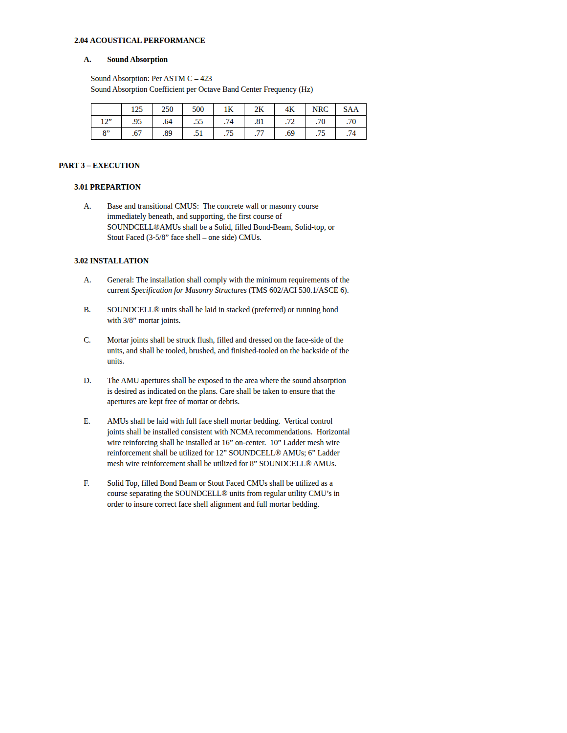2.04 ACOUSTICAL PERFORMANCE
A. Sound Absorption
Sound Absorption: Per ASTM C – 423
Sound Absorption Coefficient per Octave Band Center Frequency (Hz)
| | 125 | 250 | 500 | 1K | 2K | 4K | NRC | SAA |
| --- | --- | --- | --- | --- | --- | --- | --- | --- |
| 12” | .95 | .64 | .55 | .74 | .81 | .72 | .70 | .70 |
| 8” | .67 | .89 | .51 | .75 | .77 | .69 | .75 | .74 |
PART 3 – EXECUTION
3.01 PREPARTION
A. Base and transitional CMUS: The concrete wall or masonry course immediately beneath, and supporting, the first course of SOUNDCELL®AMUs shall be a Solid, filled Bond-Beam, Solid-top, or Stout Faced (3-5/8” face shell – one side) CMUs.
3.02 INSTALLATION
A. General: The installation shall comply with the minimum requirements of the current Specification for Masonry Structures (TMS 602/ACI 530.1/ASCE 6).
B. SOUNDCELL® units shall be laid in stacked (preferred) or running bond with 3/8” mortar joints.
C. Mortar joints shall be struck flush, filled and dressed on the face-side of the units, and shall be tooled, brushed, and finished-tooled on the backside of the units.
D. The AMU apertures shall be exposed to the area where the sound absorption is desired as indicated on the plans. Care shall be taken to ensure that the apertures are kept free of mortar or debris.
E. AMUs shall be laid with full face shell mortar bedding. Vertical control joints shall be installed consistent with NCMA recommendations. Horizontal wire reinforcing shall be installed at 16” on-center. 10” Ladder mesh wire reinforcement shall be utilized for 12” SOUNDCELL® AMUs; 6” Ladder mesh wire reinforcement shall be utilized for 8” SOUNDCELL® AMUs.
F. Solid Top, filled Bond Beam or Stout Faced CMUs shall be utilized as a course separating the SOUNDCELL® units from regular utility CMU’s in order to insure correct face shell alignment and full mortar bedding.